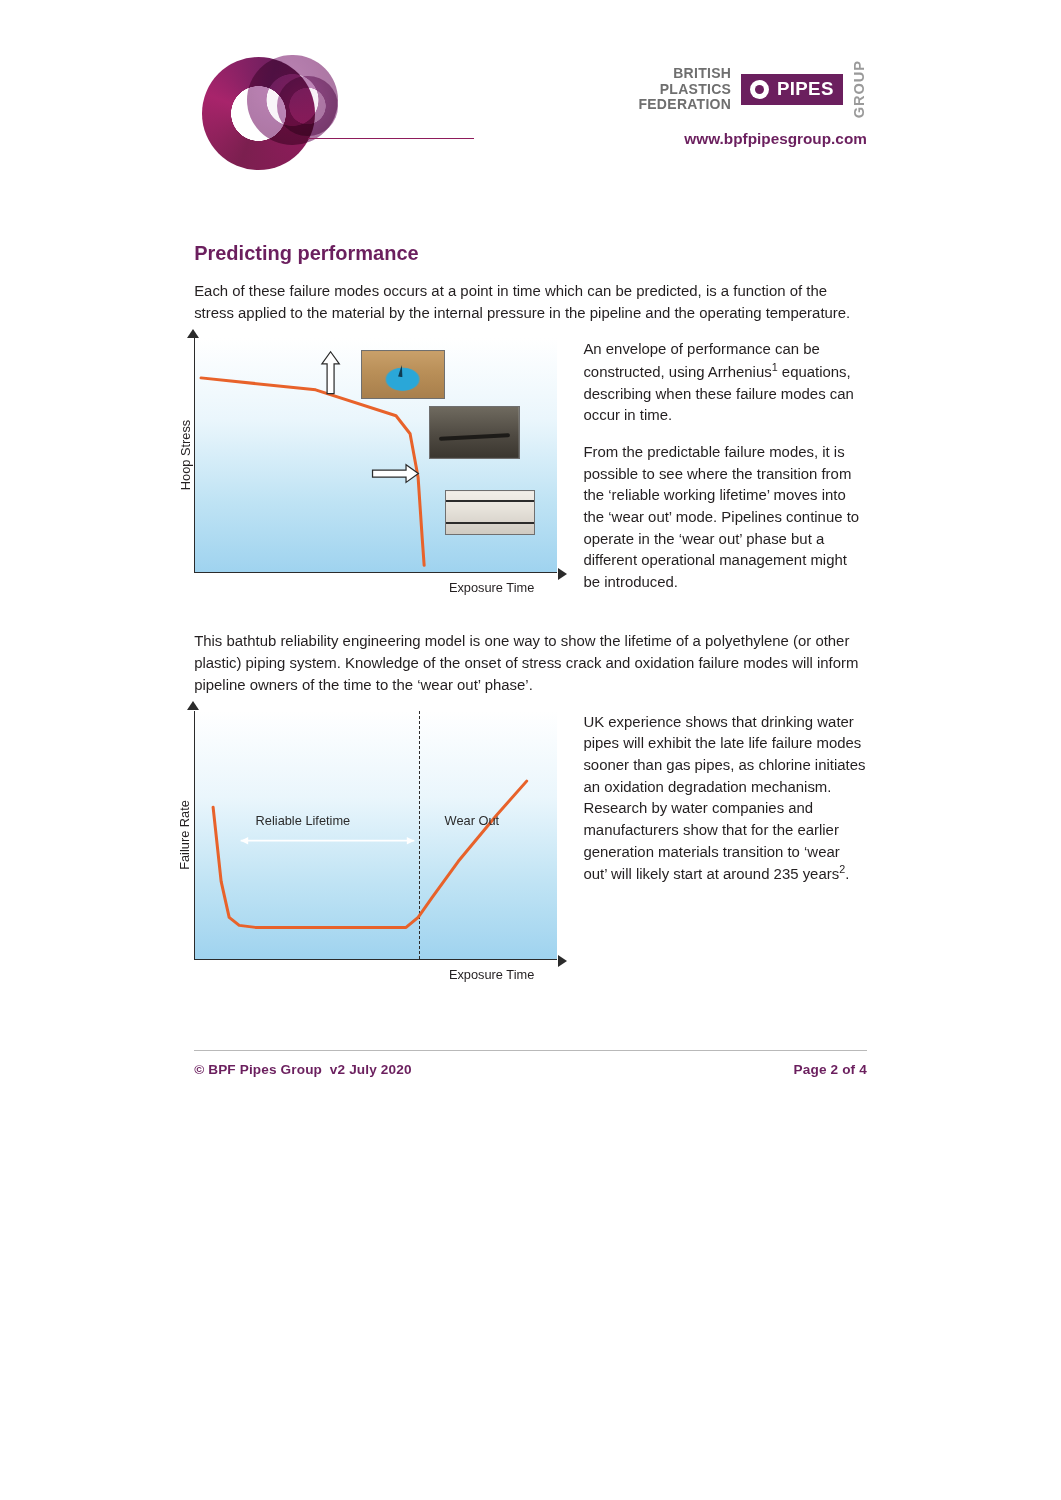BRITISH PLASTICS FEDERATION
PIPES
GROUP
www.bpfpipesgroup.com
Predicting performance
Each of these failure modes occurs at a point in time which can be predicted, is a function of the stress applied to the material by the internal pressure in the pipeline and the operating temperature.
Hoop Stress
Exposure Time
An envelope of performance can be constructed, using Arrhenius1 equations, describing when these failure modes can occur in time.
From the predictable failure modes, it is possible to see where the transition from the ‘reliable working lifetime’ moves into the ‘wear out’ mode. Pipelines continue to operate in the ‘wear out’ phase but a different operational management might be introduced.
This bathtub reliability engineering model is one way to show the lifetime of a polyethylene (or other plastic) piping system. Knowledge of the onset of stress crack and oxidation failure modes will inform pipeline owners of the time to the ‘wear out’ phase’.
Failure Rate
Exposure Time
Reliable Lifetime
Wear Out
UK experience shows that drinking water pipes will exhibit the late life failure modes sooner than gas pipes, as chlorine initiates an oxidation degradation mechanism. Research by water companies and manufacturers show that for the earlier generation materials transition to ‘wear out’ will likely start at around 235 years2.
© BPF Pipes Group v2 July 2020
Page 2 of 4